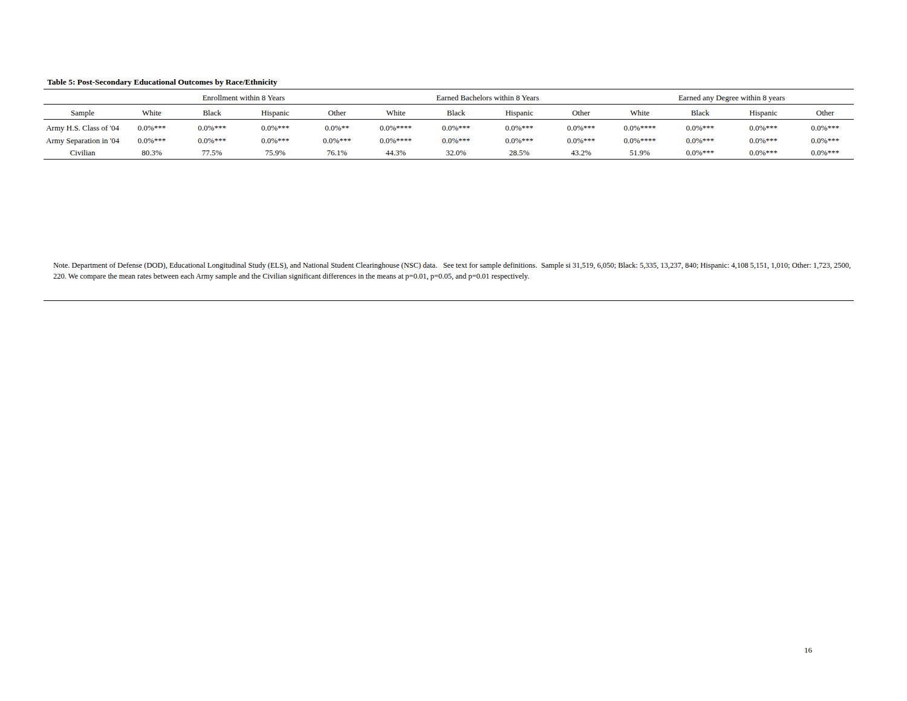Table 5: Post-Secondary Educational Outcomes by Race/Ethnicity
| | Enrollment within 8 Years | Earned Bachelors within 8 Years | Earned any Degree within 8 years |
| Sample | White | Black | Hispanic | Other | White | Black | Hispanic | Other | White | Black | Hispanic | Other |
| Army H.S. Class of '04 | 0.0%*** | 0.0%*** | 0.0%*** | 0.0%** | 0.0%**** | 0.0%*** | 0.0%*** | 0.0%*** | 0.0%**** | 0.0%*** | 0.0%*** | 0.0%*** |
| Army Separation in '04 | 0.0%*** | 0.0%*** | 0.0%*** | 0.0%*** | 0.0%**** | 0.0%*** | 0.0%*** | 0.0%*** | 0.0%**** | 0.0%*** | 0.0%*** | 0.0%*** |
| Civilian | 80.3% | 77.5% | 75.9% | 76.1% | 44.3% | 32.0% | 28.5% | 43.2% | 51.9% | 0.0%*** | 0.0%*** | 0.0%*** |
Note. Department of Defense (DOD), Educational Longitudinal Study (ELS), and National Student Clearinghouse (NSC) data. See text for sample definitions. Sample si 31,519, 6,050; Black: 5,335, 13,237, 840; Hispanic: 4,108 5,151, 1,010; Other: 1,723, 2500, 220. We compare the mean rates between each Army sample and the Civilian significant differences in the means at p=0.01, p=0.05, and p=0.01 respectively.
16